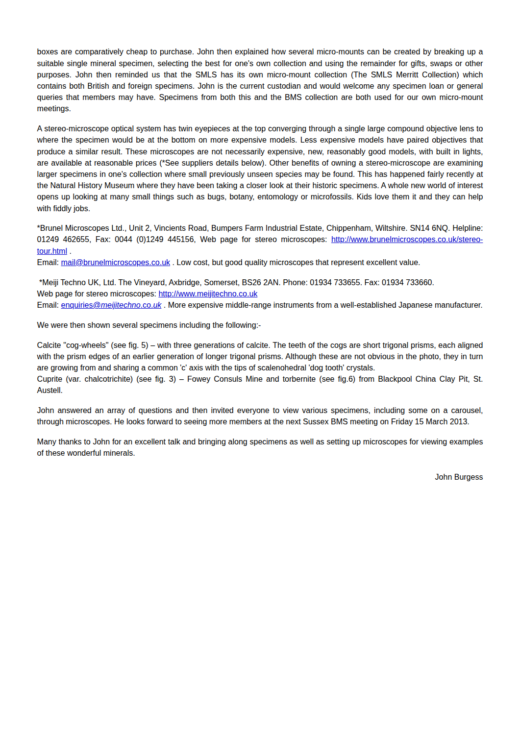boxes are comparatively cheap to purchase. John then explained how several micro-mounts can be created by breaking up a suitable single mineral specimen, selecting the best for one's own collection and using the remainder for gifts, swaps or other purposes. John then reminded us that the SMLS has its own micro-mount collection (The SMLS Merritt Collection) which contains both British and foreign specimens. John is the current custodian and would welcome any specimen loan or general queries that members may have. Specimens from both this and the BMS collection are both used for our own micro-mount meetings.
A stereo-microscope optical system has twin eyepieces at the top converging through a single large compound objective lens to where the specimen would be at the bottom on more expensive models. Less expensive models have paired objectives that produce a similar result. These microscopes are not necessarily expensive, new, reasonably good models, with built in lights, are available at reasonable prices (*See suppliers details below). Other benefits of owning a stereo-microscope are examining larger specimens in one's collection where small previously unseen species may be found. This has happened fairly recently at the Natural History Museum where they have been taking a closer look at their historic specimens. A whole new world of interest opens up looking at many small things such as bugs, botany, entomology or microfossils. Kids love them it and they can help with fiddly jobs.
*Brunel Microscopes Ltd., Unit 2, Vincients Road, Bumpers Farm Industrial Estate, Chippenham, Wiltshire. SN14 6NQ. Helpline: 01249 462655, Fax: 0044 (0)1249 445156, Web page for stereo microscopes: http://www.brunelmicroscopes.co.uk/stereo-tour.html .
Email: mail@brunelmicroscopes.co.uk . Low cost, but good quality microscopes that represent excellent value.
*Meiji Techno UK, Ltd. The Vineyard, Axbridge, Somerset, BS26 2AN. Phone: 01934 733655. Fax: 01934 733660.
Web page for stereo microscopes: http://www.meijitechno.co.uk
Email: enquiries@meijitechno.co.uk . More expensive middle-range instruments from a well-established Japanese manufacturer.
We were then shown several specimens including the following:-
Calcite "cog-wheels" (see fig. 5) – with three generations of calcite. The teeth of the cogs are short trigonal prisms, each aligned with the prism edges of an earlier generation of longer trigonal prisms. Although these are not obvious in the photo, they in turn are growing from and sharing a common 'c' axis with the tips of scalenohedral 'dog tooth' crystals.
Cuprite (var. chalcotrichite) (see fig. 3) – Fowey Consuls Mine and torbernite (see fig.6) from Blackpool China Clay Pit, St. Austell.
John answered an array of questions and then invited everyone to view various specimens, including some on a carousel, through microscopes. He looks forward to seeing more members at the next Sussex BMS meeting on Friday 15 March 2013.
Many thanks to John for an excellent talk and bringing along specimens as well as setting up microscopes for viewing examples of these wonderful minerals.
John Burgess